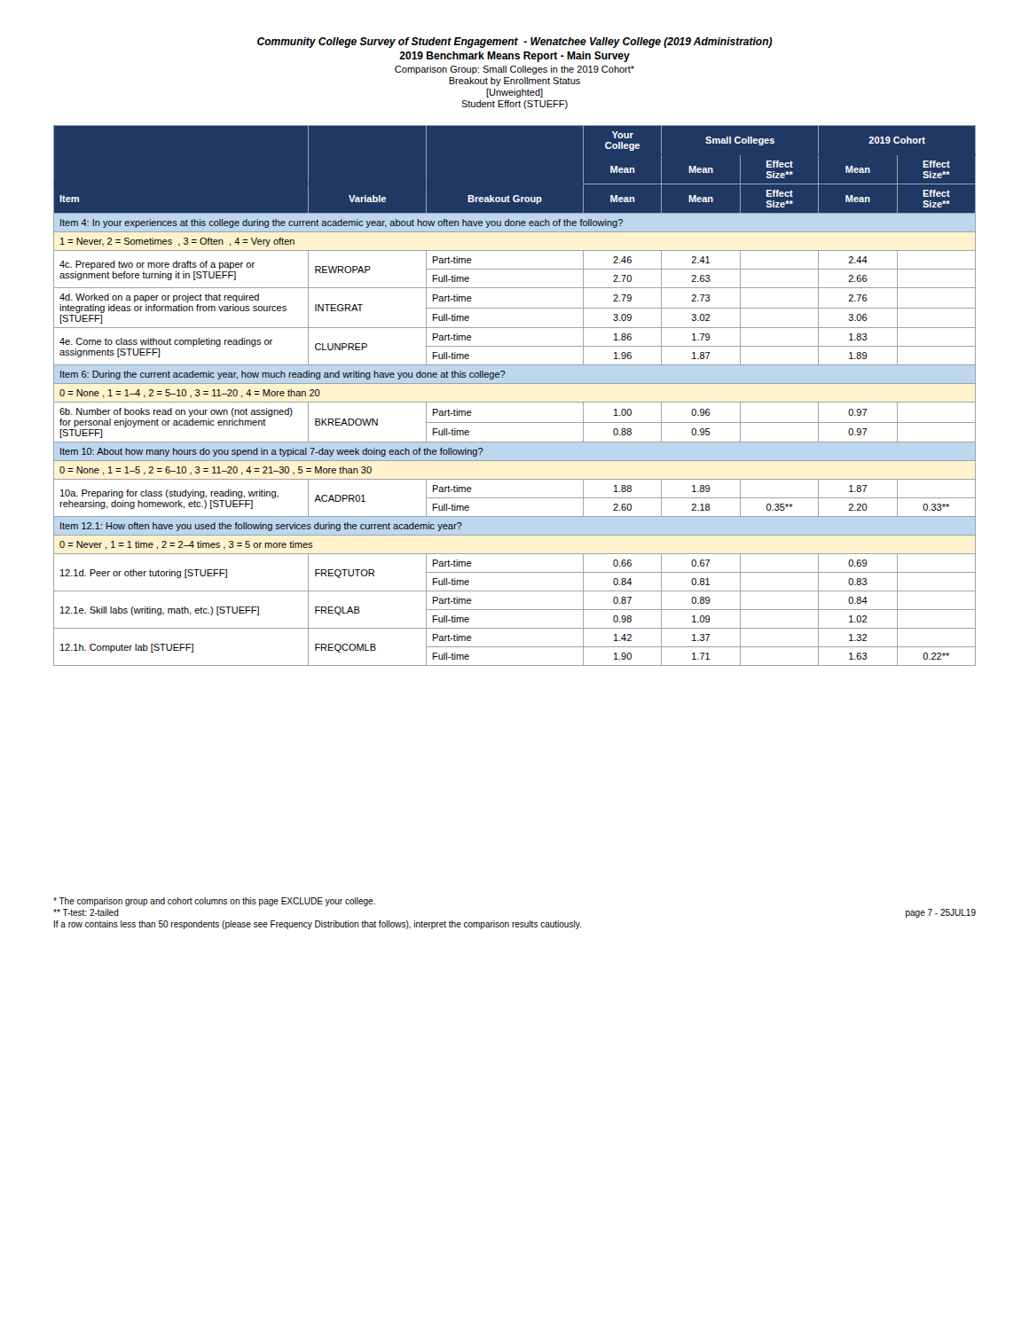Community College Survey of Student Engagement - Wenatchee Valley College (2019 Administration)
2019 Benchmark Means Report - Main Survey
Comparison Group: Small Colleges in the 2019 Cohort*
Breakout by Enrollment Status
[Unweighted]
Student Effort (STUEFF)
| | | | Your College | Small Colleges | 2019 Cohort |
| --- | --- | --- | --- | --- | --- |
| Mean | Mean | Effect Size** | Mean | Effect Size** |
| Item | Variable | Breakout Group | Mean | Mean | Effect Size** | Mean | Effect Size** |
| Item 4: In your experiences at this college during the current academic year, about how often have you done each of the following? |
| 1 = Never, 2 = Sometimes , 3 = Often , 4 = Very often |
| 4c. Prepared two or more drafts of a paper or assignment before turning it in [STUEFF] | REWROPAP | Part-time | 2.46 | 2.41 | | 2.44 | |
| Full-time | 2.70 | 2.63 | | 2.66 | |
| 4d. Worked on a paper or project that required integrating ideas or information from various sources [STUEFF] | INTEGRAT | Part-time | 2.79 | 2.73 | | 2.76 | |
| Full-time | 3.09 | 3.02 | | 3.06 | |
| 4e. Come to class without completing readings or assignments [STUEFF] | CLUNPREP | Part-time | 1.86 | 1.79 | | 1.83 | |
| Full-time | 1.96 | 1.87 | | 1.89 | |
| Item 6: During the current academic year, how much reading and writing have you done at this college? |
| 0 = None , 1 = 1–4 , 2 = 5–10 , 3 = 11–20 , 4 = More than 20 |
| 6b. Number of books read on your own (not assigned) for personal enjoyment or academic enrichment [STUEFF] | BKREADOWN | Part-time | 1.00 | 0.96 | | 0.97 | |
| Full-time | 0.88 | 0.95 | | 0.97 | |
| Item 10: About how many hours do you spend in a typical 7-day week doing each of the following? |
| 0 = None , 1 = 1–5 , 2 = 6–10 , 3 = 11–20 , 4 = 21–30 , 5 = More than 30 |
| 10a. Preparing for class (studying, reading, writing, rehearsing, doing homework, etc.) [STUEFF] | ACADPR01 | Part-time | 1.88 | 1.89 | | 1.87 | |
| Full-time | 2.60 | 2.18 | 0.35** | 2.20 | 0.33** |
| Item 12.1: How often have you used the following services during the current academic year? |
| 0 = Never , 1 = 1 time , 2 = 2–4 times , 3 = 5 or more times |
| 12.1d. Peer or other tutoring [STUEFF] | FREQTUTOR | Part-time | 0.66 | 0.67 | | 0.69 | |
| Full-time | 0.84 | 0.81 | | 0.83 | |
| 12.1e. Skill labs (writing, math, etc.) [STUEFF] | FREQLAB | Part-time | 0.87 | 0.89 | | 0.84 | |
| Full-time | 0.98 | 1.09 | | 1.02 | |
| 12.1h. Computer lab [STUEFF] | FREQCOMLB | Part-time | 1.42 | 1.37 | | 1.32 | |
| Full-time | 1.90 | 1.71 | | 1.63 | 0.22** |
* The comparison group and cohort columns on this page EXCLUDE your college.
page 7 - 25JUL19** T-test: 2-tailed
If a row contains less than 50 respondents (please see Frequency Distribution that follows), interpret the comparison results cautiously.